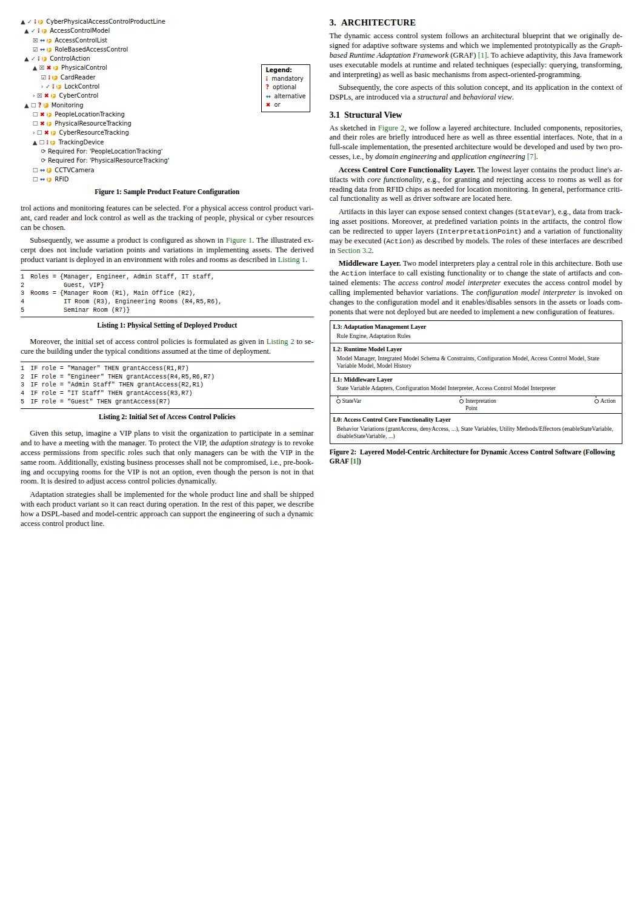▲ ✓ ⁞ F CyberPhysicalAccessControlProductLine
▲ ✓ ⁞ F AccessControlModel
☒ ↔ F AccessControlList
☑ ↔ F RoleBasedAccessControl
▲ ✓ ⁞ F ControlAction
▲ ☒ ✖ F PhysicalControl
☑ ⁞ F CardReader
› ✓ ⁞ F LockControl
› ☒ ✖ F CyberControl
▲ ☐ ? F Monitoring
☐ ✖ F PeopleLocationTracking
☐ ✖ F PhysicalResourceTracking
› ☐ ✖ F CyberResourceTracking
▲ ☐ ⁞ F TrackingDevice
⟳ Required For: 'PeopleLocationTracking'
⟳ Required For: 'PhysicalResourceTracking'
☐ ↔ F CCTVCamera
☐ ↔ F RFID
Legend:
⁞ mandatory
? optional
↔ alternative
✖ or
Figure 1: Sample Product Feature Configuration
trol actions and monitoring features can be selected. For a physical access control product variant, card reader and lock control as well as the tracking of people, physical or cyber resources can be chosen.
Subsequently, we assume a product is configured as shown in Figure 1. The illustrated excerpt does not include variation points and variations in implementing assets. The derived product variant is deployed in an environment with roles and rooms as described in Listing 1.
1 Roles = {Manager, Engineer, Admin Staff, IT staff, 2 Guest, VIP} 3 Rooms = {Manager Room (R1), Main Office (R2), 4 IT Room (R3), Engineering Rooms (R4,R5,R6), 5 Seminar Room (R7)}
Listing 1: Physical Setting of Deployed Product
Moreover, the initial set of access control policies is formulated as given in Listing 2 to secure the building under the typical conditions assumed at the time of deployment.
1 IF role = "Manager" THEN grantAccess(R1,R7) 2 IF role = "Engineer" THEN grantAccess(R4,R5,R6,R7) 3 IF role = "Admin Staff" THEN grantAccess(R2,R1) 4 IF role = "IT Staff" THEN grantAccess(R3,R7) 5 IF role = "Guest" THEN grantAccess(R7)
Listing 2: Initial Set of Access Control Policies
Given this setup, imagine a VIP plans to visit the organization to participate in a seminar and to have a meeting with the manager. To protect the VIP, the adaption strategy is to revoke access permissions from specific roles such that only managers can be with the VIP in the same room. Additionally, existing business processes shall not be compromised, i.e., pre-booking and occupying rooms for the VIP is not an option, even though the person is not in that room. It is desired to adjust access control policies dynamically.
Adaptation strategies shall be implemented for the whole product line and shall be shipped with each product variant so it can react during operation. In the rest of this paper, we describe how a DSPL-based and model-centric approach can support the engineering of such a dynamic access control product line.
3. ARCHITECTURE
The dynamic access control system follows an architectural blueprint that we originally designed for adaptive software systems and which we implemented prototypically as the Graph-based Runtime Adaptation Framework (GRAF) [1]. To achieve adaptivity, this Java framework uses executable models at runtime and related techniques (especially: querying, transforming, and interpreting) as well as basic mechanisms from aspect-oriented-programming.
Subsequently, the core aspects of this solution concept, and its application in the context of DSPLs, are introduced via a structural and behavioral view.
3.1 Structural View
As sketched in Figure 2, we follow a layered architecture. Included components, repositories, and their roles are briefly introduced here as well as three essential interfaces. Note, that in a full-scale implementation, the presented architecture would be developed and used by two processes, i.e., by domain engineering and application engineering [7].
Access Control Core Functionality Layer. The lowest layer contains the product line's artifacts with core functionality, e.g., for granting and rejecting access to rooms as well as for reading data from RFID chips as needed for location monitoring. In general, performance critical functionality as well as driver software are located here.
Artifacts in this layer can expose sensed context changes (StateVar), e.g., data from tracking asset positions. Moreover, at predefined variation points in the artifacts, the control flow can be redirected to upper layers (InterpretationPoint) and a variation of functionality may be executed (Action) as described by models. The roles of these interfaces are described in Section 3.2.
Middleware Layer. Two model interpreters play a central role in this architecture. Both use the Action interface to call existing functionality or to change the state of artifacts and contained elements: The access control model interpreter executes the access control model by calling implemented behavior variations. The configuration model interpreter is invoked on changes to the configuration model and it enables/disables sensors in the assets or loads components that were not deployed but are needed to implement a new configuration of features.
L3: Adaptation Management Layer
Rule Engine, Adaptation Rules
L2: Runtime Model Layer
Model Manager, Integrated Model Schema & Constraints, Configuration Model, Access Control Model, State Variable Model, Model History
L1: Middleware Layer
State Variable Adapters, Configuration Model Interpreter, Access Control Model Interpreter
StateVar Interpretation
Point Action
L0: Access Control Core Functionality Layer
Behavior Variations (grantAccess, denyAccess, ...), State Variables, Utility Methods/Effectors (enableStateVariable, disableStateVariable, ...)
Figure 2: Layered Model-Centric Architecture for Dynamic Access Control Software (Following GRAF [1])